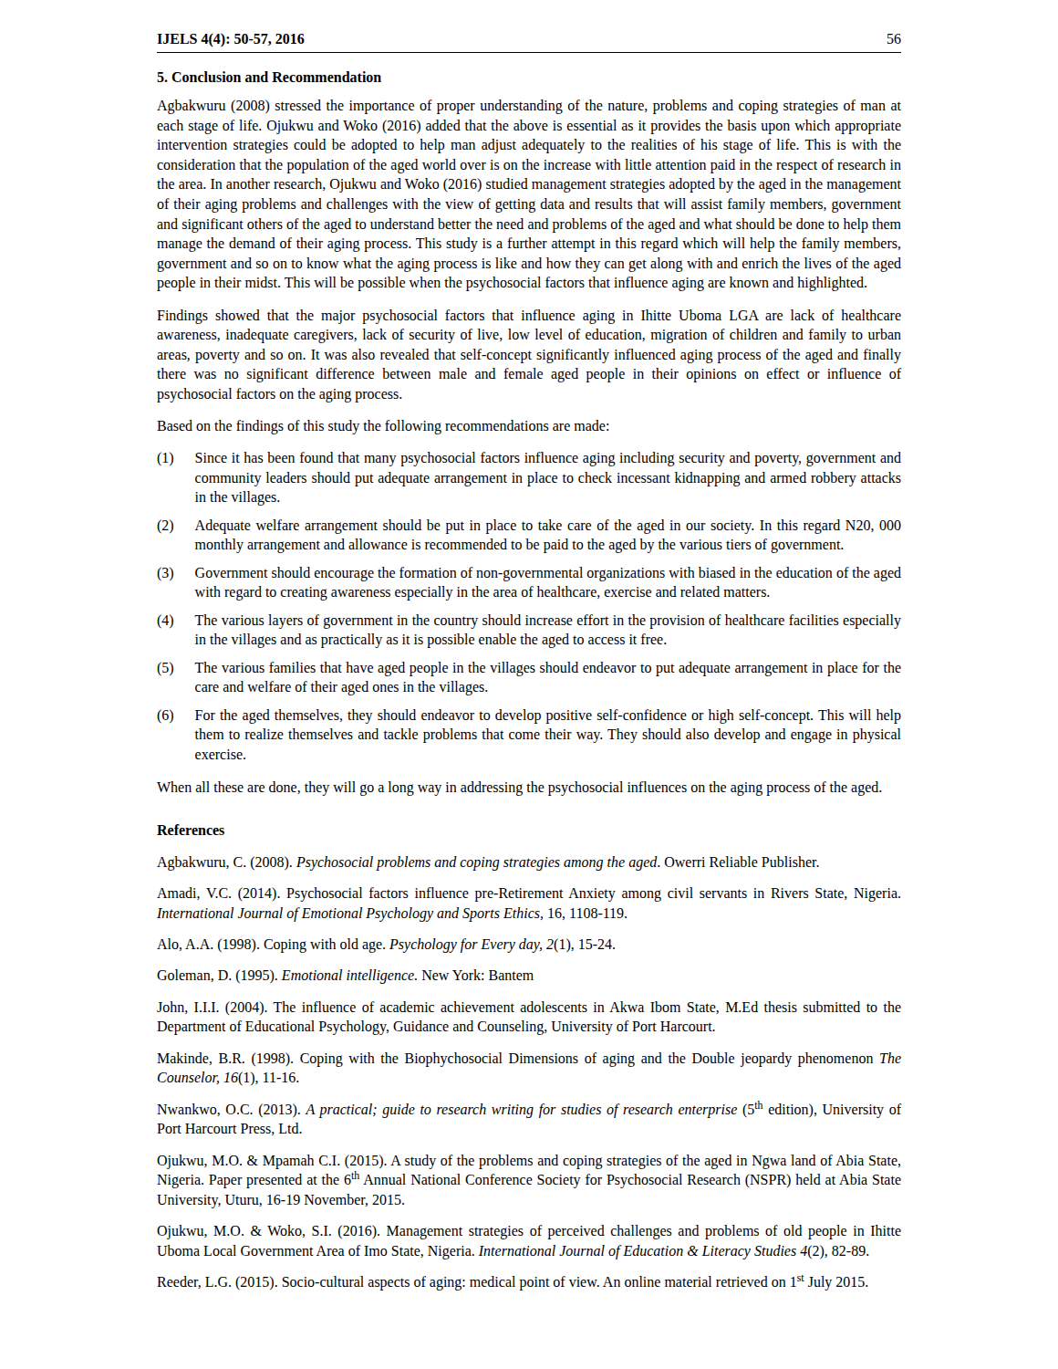IJELS 4(4): 50-57, 2016 56
5. Conclusion and Recommendation
Agbakwuru (2008) stressed the importance of proper understanding of the nature, problems and coping strategies of man at each stage of life. Ojukwu and Woko (2016) added that the above is essential as it provides the basis upon which appropriate intervention strategies could be adopted to help man adjust adequately to the realities of his stage of life. This is with the consideration that the population of the aged world over is on the increase with little attention paid in the respect of research in the area. In another research, Ojukwu and Woko (2016) studied management strategies adopted by the aged in the management of their aging problems and challenges with the view of getting data and results that will assist family members, government and significant others of the aged to understand better the need and problems of the aged and what should be done to help them manage the demand of their aging process. This study is a further attempt in this regard which will help the family members, government and so on to know what the aging process is like and how they can get along with and enrich the lives of the aged people in their midst. This will be possible when the psychosocial factors that influence aging are known and highlighted.
Findings showed that the major psychosocial factors that influence aging in Ihitte Uboma LGA are lack of healthcare awareness, inadequate caregivers, lack of security of live, low level of education, migration of children and family to urban areas, poverty and so on. It was also revealed that self-concept significantly influenced aging process of the aged and finally there was no significant difference between male and female aged people in their opinions on effect or influence of psychosocial factors on the aging process.
Based on the findings of this study the following recommendations are made:
Since it has been found that many psychosocial factors influence aging including security and poverty, government and community leaders should put adequate arrangement in place to check incessant kidnapping and armed robbery attacks in the villages.
Adequate welfare arrangement should be put in place to take care of the aged in our society. In this regard N20, 000 monthly arrangement and allowance is recommended to be paid to the aged by the various tiers of government.
Government should encourage the formation of non-governmental organizations with biased in the education of the aged with regard to creating awareness especially in the area of healthcare, exercise and related matters.
The various layers of government in the country should increase effort in the provision of healthcare facilities especially in the villages and as practically as it is possible enable the aged to access it free.
The various families that have aged people in the villages should endeavor to put adequate arrangement in place for the care and welfare of their aged ones in the villages.
For the aged themselves, they should endeavor to develop positive self-confidence or high self-concept. This will help them to realize themselves and tackle problems that come their way. They should also develop and engage in physical exercise.
When all these are done, they will go a long way in addressing the psychosocial influences on the aging process of the aged.
References
Agbakwuru, C. (2008). Psychosocial problems and coping strategies among the aged. Owerri Reliable Publisher.
Amadi, V.C. (2014). Psychosocial factors influence pre-Retirement Anxiety among civil servants in Rivers State, Nigeria. International Journal of Emotional Psychology and Sports Ethics, 16, 1108-119.
Alo, A.A. (1998). Coping with old age. Psychology for Every day, 2(1), 15-24.
Goleman, D. (1995). Emotional intelligence. New York: Bantem
John, I.I.I. (2004). The influence of academic achievement adolescents in Akwa Ibom State, M.Ed thesis submitted to the Department of Educational Psychology, Guidance and Counseling, University of Port Harcourt.
Makinde, B.R. (1998). Coping with the Biophychosocial Dimensions of aging and the Double jeopardy phenomenon The Counselor, 16(1), 11-16.
Nwankwo, O.C. (2013). A practical; guide to research writing for studies of research enterprise (5th edition), University of Port Harcourt Press, Ltd.
Ojukwu, M.O. & Mpamah C.I. (2015). A study of the problems and coping strategies of the aged in Ngwa land of Abia State, Nigeria. Paper presented at the 6th Annual National Conference Society for Psychosocial Research (NSPR) held at Abia State University, Uturu, 16-19 November, 2015.
Ojukwu, M.O. & Woko, S.I. (2016). Management strategies of perceived challenges and problems of old people in Ihitte Uboma Local Government Area of Imo State, Nigeria. International Journal of Education & Literacy Studies 4(2), 82-89.
Reeder, L.G. (2015). Socio-cultural aspects of aging: medical point of view. An online material retrieved on 1st July 2015.